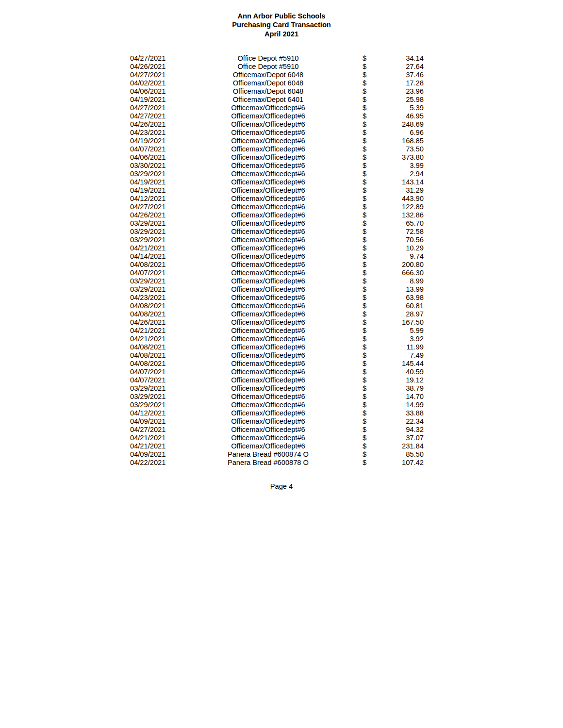Ann Arbor Public Schools
Purchasing Card Transaction
April 2021
| 04/27/2021 | Office Depot #5910 | $ | 34.14 |
| 04/26/2021 | Office Depot #5910 | $ | 27.64 |
| 04/27/2021 | Officemax/Depot 6048 | $ | 37.46 |
| 04/02/2021 | Officemax/Depot 6048 | $ | 17.28 |
| 04/06/2021 | Officemax/Depot 6048 | $ | 23.96 |
| 04/19/2021 | Officemax/Depot 6401 | $ | 25.98 |
| 04/27/2021 | Officemax/Officedept#6 | $ | 5.39 |
| 04/27/2021 | Officemax/Officedept#6 | $ | 46.95 |
| 04/26/2021 | Officemax/Officedept#6 | $ | 248.69 |
| 04/23/2021 | Officemax/Officedept#6 | $ | 6.96 |
| 04/19/2021 | Officemax/Officedept#6 | $ | 168.85 |
| 04/07/2021 | Officemax/Officedept#6 | $ | 73.50 |
| 04/06/2021 | Officemax/Officedept#6 | $ | 373.80 |
| 03/30/2021 | Officemax/Officedept#6 | $ | 3.99 |
| 03/29/2021 | Officemax/Officedept#6 | $ | 2.94 |
| 04/19/2021 | Officemax/Officedept#6 | $ | 143.14 |
| 04/19/2021 | Officemax/Officedept#6 | $ | 31.29 |
| 04/12/2021 | Officemax/Officedept#6 | $ | 443.90 |
| 04/27/2021 | Officemax/Officedept#6 | $ | 122.89 |
| 04/26/2021 | Officemax/Officedept#6 | $ | 132.86 |
| 03/29/2021 | Officemax/Officedept#6 | $ | 65.70 |
| 03/29/2021 | Officemax/Officedept#6 | $ | 72.58 |
| 03/29/2021 | Officemax/Officedept#6 | $ | 70.56 |
| 04/21/2021 | Officemax/Officedept#6 | $ | 10.29 |
| 04/14/2021 | Officemax/Officedept#6 | $ | 9.74 |
| 04/08/2021 | Officemax/Officedept#6 | $ | 200.80 |
| 04/07/2021 | Officemax/Officedept#6 | $ | 666.30 |
| 03/29/2021 | Officemax/Officedept#6 | $ | 8.99 |
| 03/29/2021 | Officemax/Officedept#6 | $ | 13.99 |
| 04/23/2021 | Officemax/Officedept#6 | $ | 63.98 |
| 04/08/2021 | Officemax/Officedept#6 | $ | 60.81 |
| 04/08/2021 | Officemax/Officedept#6 | $ | 28.97 |
| 04/26/2021 | Officemax/Officedept#6 | $ | 167.50 |
| 04/21/2021 | Officemax/Officedept#6 | $ | 5.99 |
| 04/21/2021 | Officemax/Officedept#6 | $ | 3.92 |
| 04/08/2021 | Officemax/Officedept#6 | $ | 11.99 |
| 04/08/2021 | Officemax/Officedept#6 | $ | 7.49 |
| 04/08/2021 | Officemax/Officedept#6 | $ | 145.44 |
| 04/07/2021 | Officemax/Officedept#6 | $ | 40.59 |
| 04/07/2021 | Officemax/Officedept#6 | $ | 19.12 |
| 03/29/2021 | Officemax/Officedept#6 | $ | 38.79 |
| 03/29/2021 | Officemax/Officedept#6 | $ | 14.70 |
| 03/29/2021 | Officemax/Officedept#6 | $ | 14.99 |
| 04/12/2021 | Officemax/Officedept#6 | $ | 33.88 |
| 04/09/2021 | Officemax/Officedept#6 | $ | 22.34 |
| 04/27/2021 | Officemax/Officedept#6 | $ | 94.32 |
| 04/21/2021 | Officemax/Officedept#6 | $ | 37.07 |
| 04/21/2021 | Officemax/Officedept#6 | $ | 231.84 |
| 04/09/2021 | Panera Bread #600874 O | $ | 85.50 |
| 04/22/2021 | Panera Bread #600878 O | $ | 107.42 |
Page 4